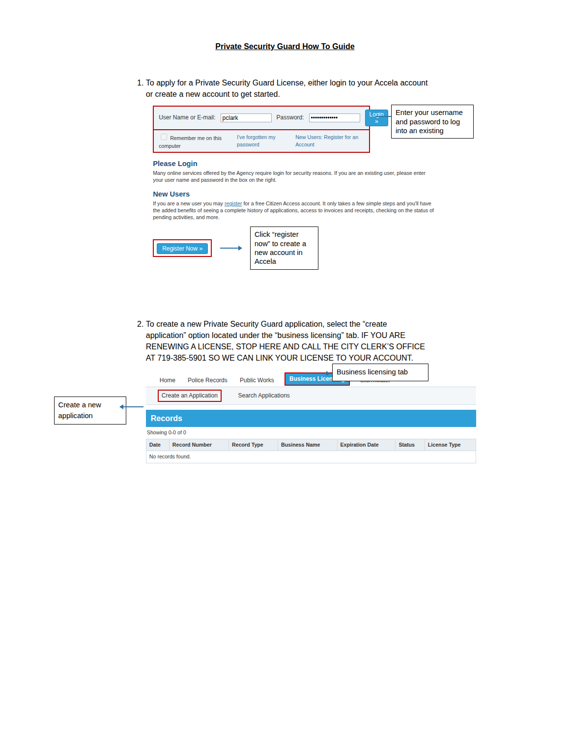Private Security Guard How To Guide
To apply for a Private Security Guard License, either login to your Accela account or create a new account to get started.
User Name or E-mail: Password: Login »
Remember me on this computer I've forgotten my password New Users: Register for an Account
Enter your username and password to log into an existing
Please Login
Many online services offered by the Agency require login for security reasons. If you are an existing user, please enter your user name and password in the box on the right.
New Users
If you are a new user you may register for a free Citizen Access account. It only takes a few simple steps and you'll have the added benefits of seeing a complete history of applications, access to invoices and receipts, checking on the status of pending activities, and more.
Register Now » Click “register now” to create a new account in Accela
To create a new Private Security Guard application, select the “create application” option located under the “business licensing” tab. IF YOU ARE RENEWING A LICENSE, STOP HERE AND CALL THE CITY CLERK’S OFFICE AT 719-385-5901 SO WE CAN LINK YOUR LICENSE TO YOUR ACCOUNT.
Business licensing tab
Home Police Records Public Works Business Licensing Stormwater
Create an Application Search Applications
Create a new application
Records
Showing 0-0 of 0
| Date | Record Number | Record Type | Business Name | Expiration Date | Status | License Type |
| --- | --- | --- | --- | --- | --- | --- |
| No records found. |